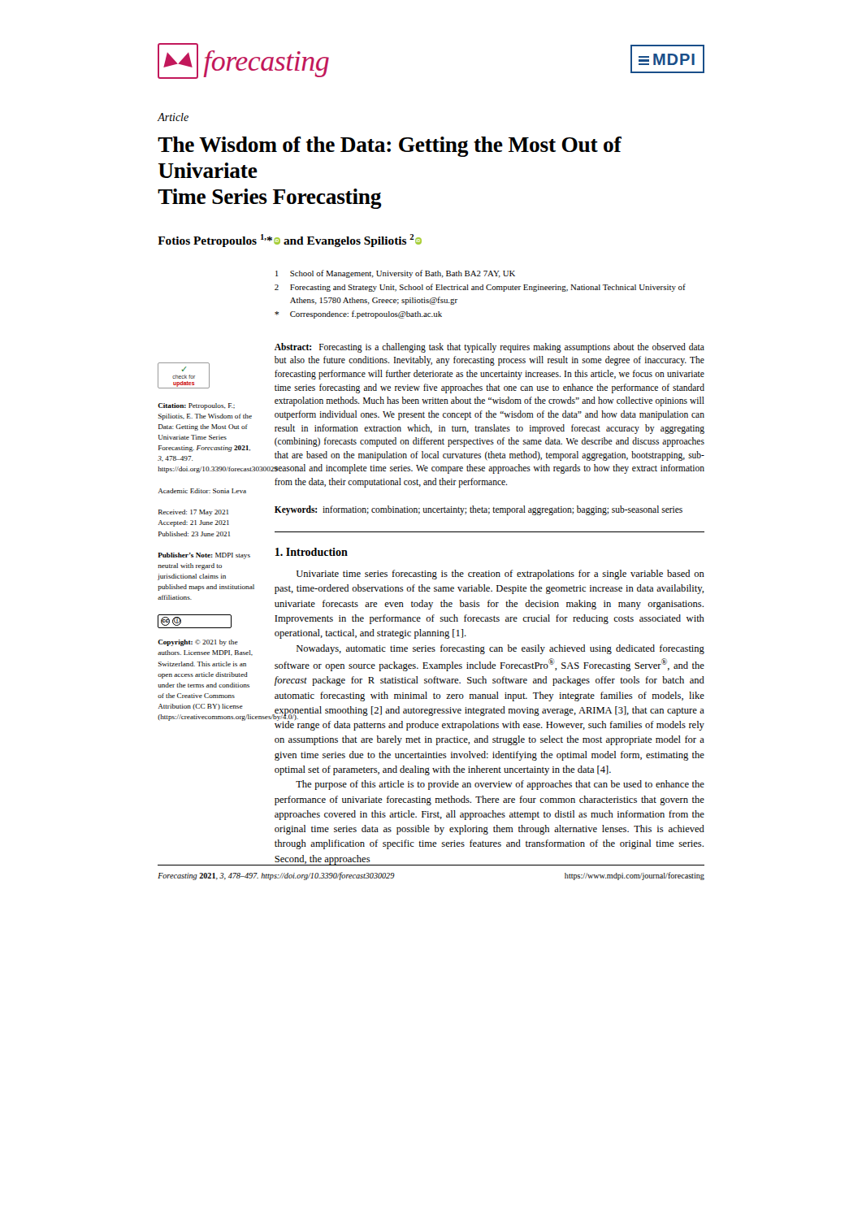forecasting
MDPI
Article
The Wisdom of the Data: Getting the Most Out of Univariate
Time Series Forecasting
Fotios Petropoulos 1,* and Evangelos Spiliotis 2
1 School of Management, University of Bath, Bath BA2 7AY, UK
2 Forecasting and Strategy Unit, School of Electrical and Computer Engineering, National Technical University of Athens, 15780 Athens, Greece; spiliotis@fsu.gr
*Correspondence: f.petropoulos@bath.ac.uk
Abstract: Forecasting is a challenging task that typically requires making assumptions about the observed data but also the future conditions. Inevitably, any forecasting process will result in some degree of inaccuracy. The forecasting performance will further deteriorate as the uncertainty increases. In this article, we focus on univariate time series forecasting and we review five approaches that one can use to enhance the performance of standard extrapolation methods. Much has been written about the “wisdom of the crowds” and how collective opinions will outperform individual ones. We present the concept of the “wisdom of the data” and how data manipulation can result in information extraction which, in turn, translates to improved forecast accuracy by aggregating (combining) forecasts computed on different perspectives of the same data. We describe and discuss approaches that are based on the manipulation of local curvatures (theta method), temporal aggregation, bootstrapping, sub-seasonal and incomplete time series. We compare these approaches with regards to how they extract information from the data, their computational cost, and their performance.
Keywords: information; combination; uncertainty; theta; temporal aggregation; bagging; sub-seasonal series
✓ check for
updates
Citation: Petropoulos, F.; Spiliotis, E. The Wisdom of the Data: Getting the Most Out of Univariate Time Series Forecasting. Forecasting 2021, 3, 478–497. https://doi.org/10.3390/forecast3030029
Academic Editor: Sonia Leva
Received: 17 May 2021
Accepted: 21 June 2021
Published: 23 June 2021
Publisher’s Note: MDPI stays neutral with regard to jurisdictional claims in published maps and institutional affiliations.
cc
ⓘ
Copyright: © 2021 by the authors. Licensee MDPI, Basel, Switzerland. This article is an open access article distributed under the terms and conditions of the Creative Commons Attribution (CC BY) license (https://creativecommons.org/licenses/by/4.0/).
1. Introduction
Univariate time series forecasting is the creation of extrapolations for a single variable based on past, time-ordered observations of the same variable. Despite the geometric increase in data availability, univariate forecasts are even today the basis for the decision making in many organisations. Improvements in the performance of such forecasts are crucial for reducing costs associated with operational, tactical, and strategic planning [1].
Nowadays, automatic time series forecasting can be easily achieved using dedicated forecasting software or open source packages. Examples include ForecastPro®, SAS Forecasting Server®, and the forecast package for R statistical software. Such software and packages offer tools for batch and automatic forecasting with minimal to zero manual input. They integrate families of models, like exponential smoothing [2] and autoregressive integrated moving average, ARIMA [3], that can capture a wide range of data patterns and produce extrapolations with ease. However, such families of models rely on assumptions that are barely met in practice, and struggle to select the most appropriate model for a given time series due to the uncertainties involved: identifying the optimal model form, estimating the optimal set of parameters, and dealing with the inherent uncertainty in the data [4].
The purpose of this article is to provide an overview of approaches that can be used to enhance the performance of univariate forecasting methods. There are four common characteristics that govern the approaches covered in this article. First, all approaches attempt to distil as much information from the original time series data as possible by exploring them through alternative lenses. This is achieved through amplification of specific time series features and transformation of the original time series. Second, the approaches
Forecasting 2021, 3, 478–497. https://doi.org/10.3390/forecast3030029
https://www.mdpi.com/journal/forecasting